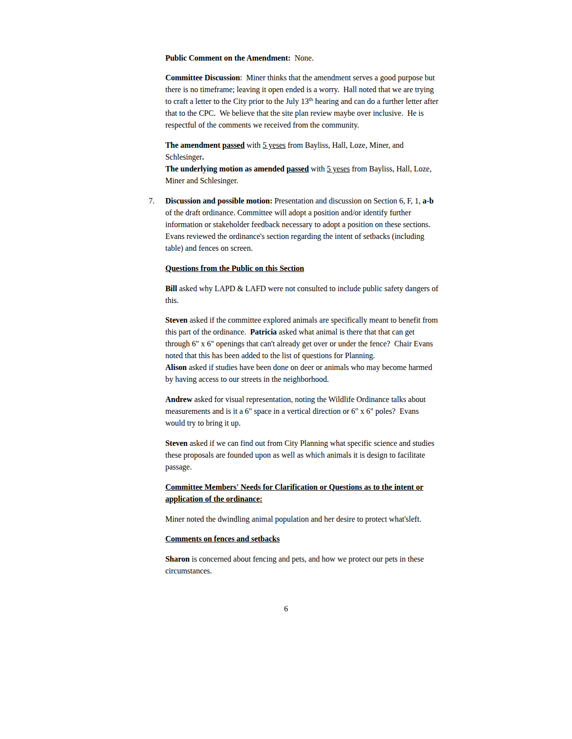Public Comment on the Amendment: None.
Committee Discussion: Miner thinks that the amendment serves a good purpose but there is no timeframe; leaving it open ended is a worry. Hall noted that we are trying to craft a letter to the City prior to the July 13th hearing and can do a further letter after that to the CPC. We believe that the site plan review maybe over inclusive. He is respectful of the comments we received from the community.
The amendment passed with 5 yeses from Bayliss, Hall, Loze, Miner, and Schlesinger.
The underlying motion as amended passed with 5 yeses from Bayliss, Hall, Loze, Miner and Schlesinger.
7.
Discussion and possible motion: Presentation and discussion on Section 6, F, 1, a-b of the draft ordinance. Committee will adopt a position and/or identify further information or stakeholder feedback necessary to adopt a position on these sections. Evans reviewed the ordinance's section regarding the intent of setbacks (including table) and fences on screen.
Questions from the Public on this Section
Bill asked why LAPD & LAFD were not consulted to include public safety dangers of this.
Steven asked if the committee explored animals are specifically meant to benefit from this part of the ordinance. Patricia asked what animal is there that that can get through 6" x 6" openings that can't already get over or under the fence? Chair Evans noted that this has been added to the list of questions for Planning.
Alison asked if studies have been done on deer or animals who may become harmed by having access to our streets in the neighborhood.
Andrew asked for visual representation, noting the Wildlife Ordinance talks about measurements and is it a 6" space in a vertical direction or 6" x 6" poles? Evans would try to bring it up.
Steven asked if we can find out from City Planning what specific science and studies these proposals are founded upon as well as which animals it is design to facilitate passage.
Committee Members' Needs for Clarification or Questions as to the intent or application of the ordinance:
Miner noted the dwindling animal population and her desire to protect what'sleft.
Comments on fences and setbacks
Sharon is concerned about fencing and pets, and how we protect our pets in these circumstances.
6